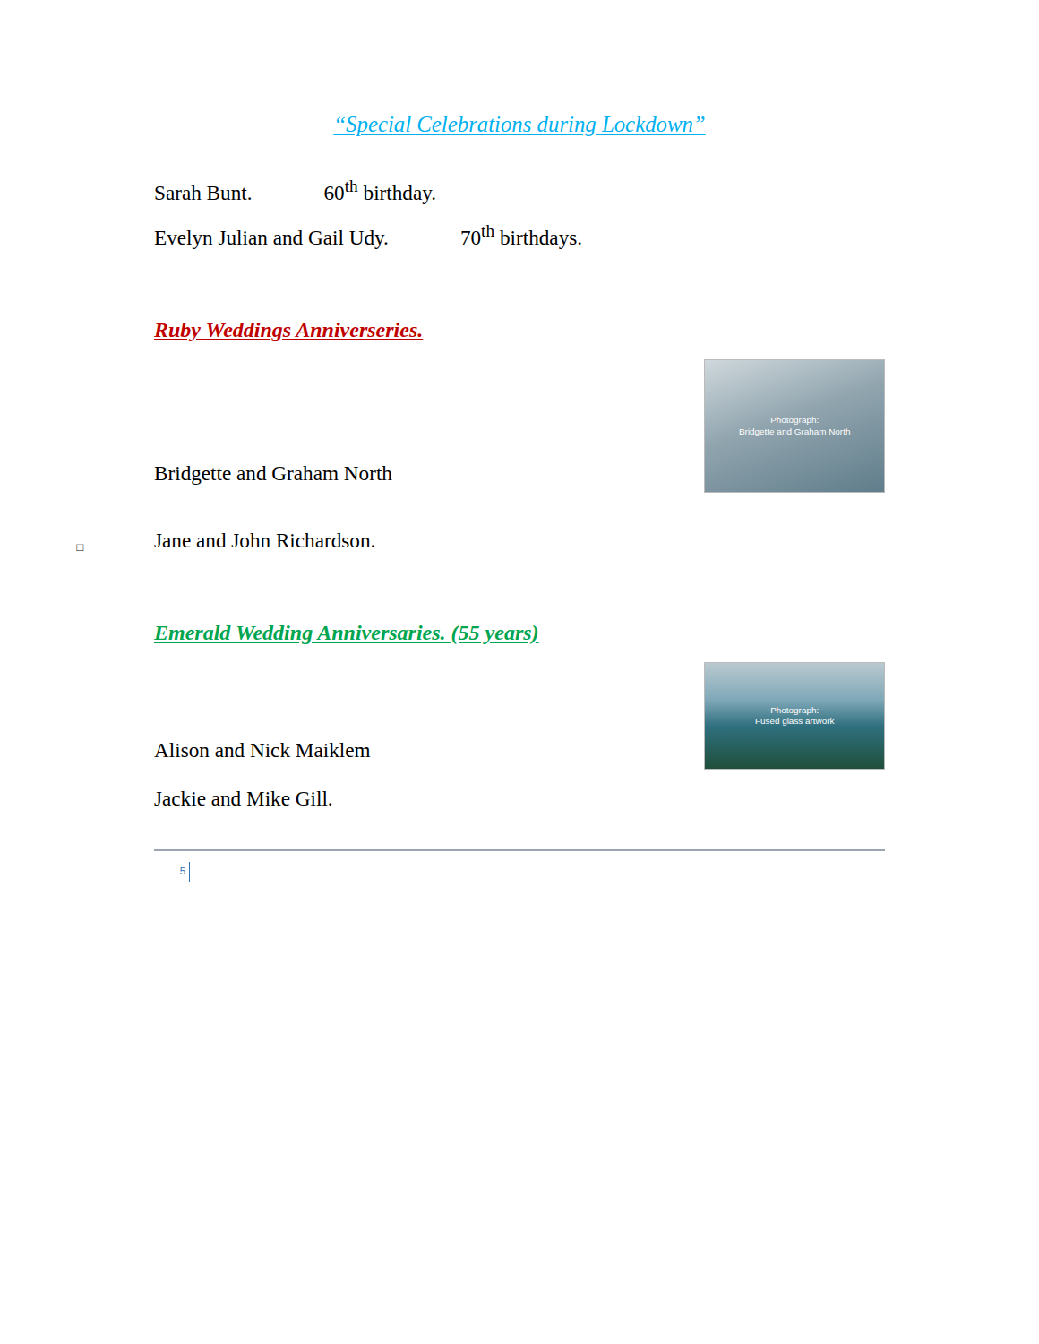“Special Celebrations during Lockdown”
Sarah Bunt. 60th birthday.
Evelyn Julian and Gail Udy. 70th birthdays.
Ruby Weddings Anniverseries.
Bridgette and Graham North
Photograph:
Bridgette and Graham North
Jane and John Richardson.
Emerald Wedding Anniversaries. (55 years)
Alison and Nick Maiklem
Photograph:
Fused glass artwork
Jackie and Mike Gill.
5